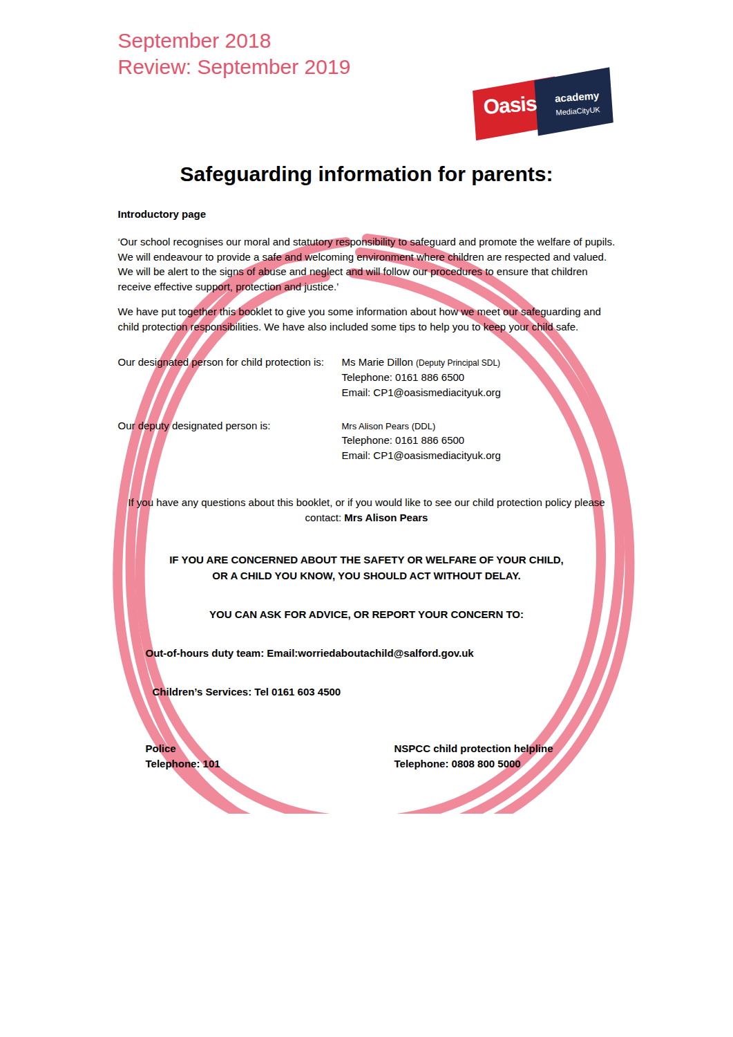September 2018
Review: September 2019
Oasis
academy
MediaCityUK
Safeguarding information for parents:
Introductory page
‘Our school recognises our moral and statutory responsibility to safeguard and promote the welfare of pupils. We will endeavour to provide a safe and welcoming environment where children are respected and valued. We will be alert to the signs of abuse and neglect and will follow our procedures to ensure that children receive effective support, protection and justice.’
We have put together this booklet to give you some information about how we meet our safeguarding and child protection responsibilities. We have also included some tips to help you to keep your child safe.
Our designated person for child protection is:
Ms Marie Dillon (Deputy Principal SDL)
Telephone: 0161 886 6500
Email: CP1@oasismediacityuk.org
Our deputy designated person is:
Mrs Alison Pears (DDL)
Telephone: 0161 886 6500
Email: CP1@oasismediacityuk.org
If you have any questions about this booklet, or if you would like to see our child protection policy please contact: Mrs Alison Pears
IF YOU ARE CONCERNED ABOUT THE SAFETY OR WELFARE OF YOUR CHILD,
OR A CHILD YOU KNOW, YOU SHOULD ACT WITHOUT DELAY.
YOU CAN ASK FOR ADVICE, OR REPORT YOUR CONCERN TO:
Out-of-hours duty team: Email:worriedaboutachild@salford.gov.uk
Children’s Services: Tel 0161 603 4500
Police
Telephone: 101
NSPCC child protection helpline
Telephone: 0808 800 5000